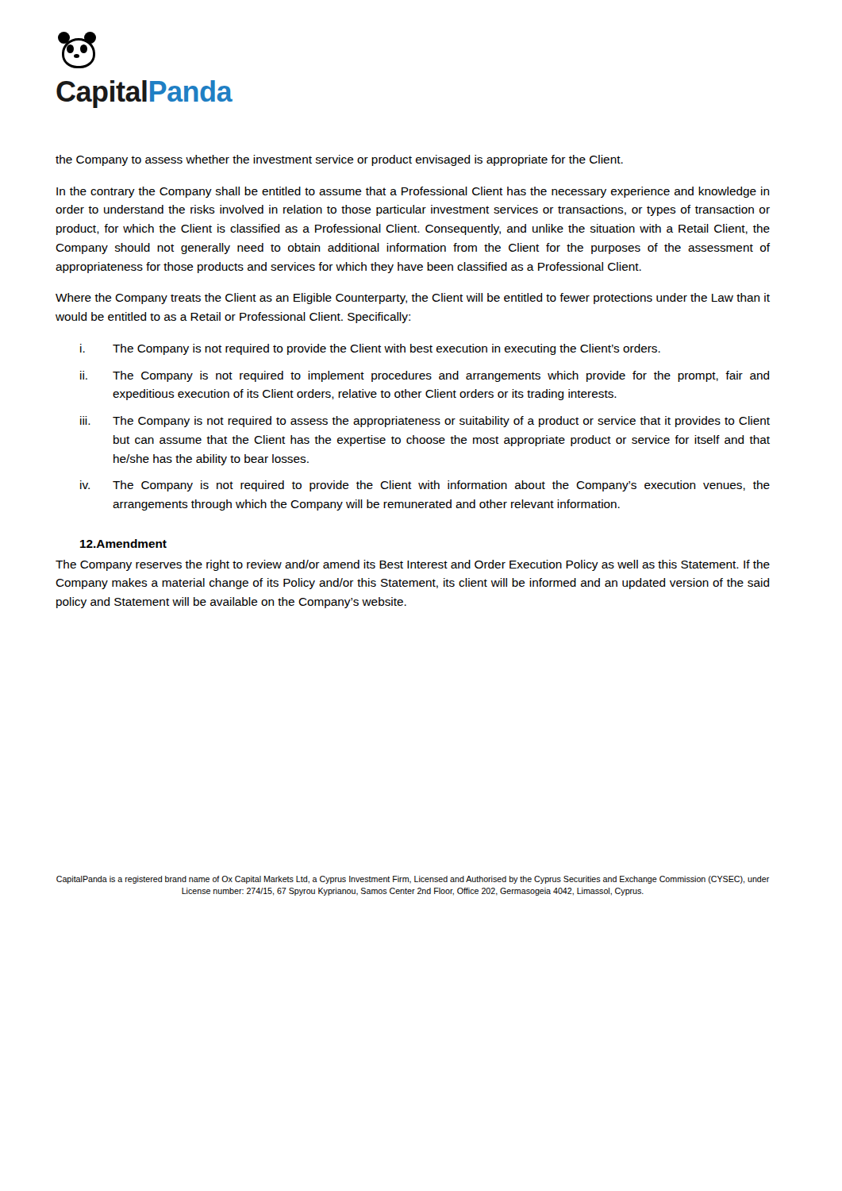Capital Panda
the Company to assess whether the investment service or product envisaged is appropriate for the Client.
In the contrary the Company shall be entitled to assume that a Professional Client has the necessary experience and knowledge in order to understand the risks involved in relation to those particular investment services or transactions, or types of transaction or product, for which the Client is classified as a Professional Client. Consequently, and unlike the situation with a Retail Client, the Company should not generally need to obtain additional information from the Client for the purposes of the assessment of appropriateness for those products and services for which they have been classified as a Professional Client.
Where the Company treats the Client as an Eligible Counterparty, the Client will be entitled to fewer protections under the Law than it would be entitled to as a Retail or Professional Client. Specifically:
The Company is not required to provide the Client with best execution in executing the Client’s orders.
The Company is not required to implement procedures and arrangements which provide for the prompt, fair and expeditious execution of its Client orders, relative to other Client orders or its trading interests.
The Company is not required to assess the appropriateness or suitability of a product or service that it provides to Client but can assume that the Client has the expertise to choose the most appropriate product or service for itself and that he/she has the ability to bear losses.
The Company is not required to provide the Client with information about the Company’s execution venues, the arrangements through which the Company will be remunerated and other relevant information.
12.Amendment
The Company reserves the right to review and/or amend its Best Interest and Order Execution Policy as well as this Statement. If the Company makes a material change of its Policy and/or this Statement, its client will be informed and an updated version of the said policy and Statement will be available on the Company’s website.
CapitalPanda is a registered brand name of Ox Capital Markets Ltd, a Cyprus Investment Firm, Licensed and Authorised by the Cyprus Securities and Exchange Commission (CYSEC), under License number: 274/15, 67 Spyrou Kyprianou, Samos Center 2nd Floor, Office 202, Germasogeia 4042, Limassol, Cyprus.